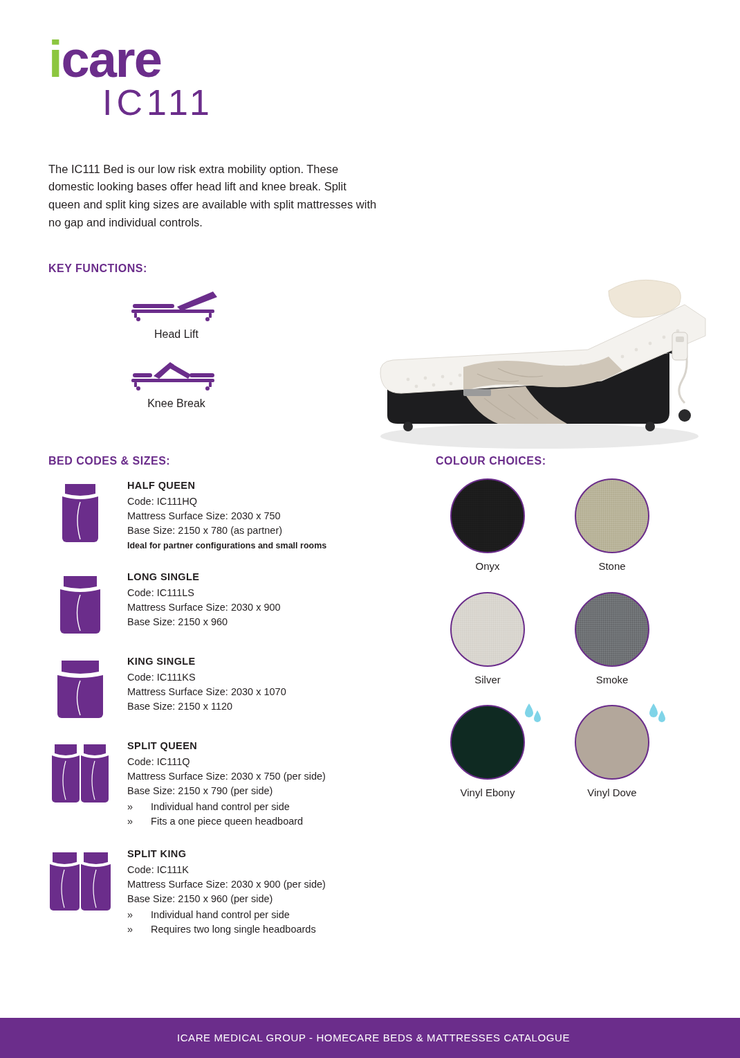icare
IC111
The IC111 Bed is our low risk extra mobility option. These domestic looking bases offer head lift and knee break. Split queen and split king sizes are available with split mattresses with no gap and individual controls.
IC111 adjustable bed photograph
KEY FUNCTIONS:
Head Lift
Knee Break
BED CODES & SIZES:
HALF QUEEN
Code: IC111HQ
Mattress Surface Size: 2030 x 750
Base Size: 2150 x 780 (as partner)
Ideal for partner configurations and small rooms
LONG SINGLE
Code: IC111LS
Mattress Surface Size: 2030 x 900
Base Size: 2150 x 960
KING SINGLE
Code: IC111KS
Mattress Surface Size: 2030 x 1070
Base Size: 2150 x 1120
SPLIT QUEEN
Code: IC111Q
Mattress Surface Size: 2030 x 750 (per side)
Base Size: 2150 x 790 (per side)
»Individual hand control per side
»Fits a one piece queen headboard
SPLIT KING
Code: IC111K
Mattress Surface Size: 2030 x 900 (per side)
Base Size: 2150 x 960 (per side)
»Individual hand control per side
»Requires two long single headboards
COLOUR CHOICES:
Onyx
Stone
Silver
Smoke
Vinyl Ebony
Vinyl Dove
ICARE MEDICAL GROUP - HOMECARE BEDS & MATTRESSES CATALOGUE